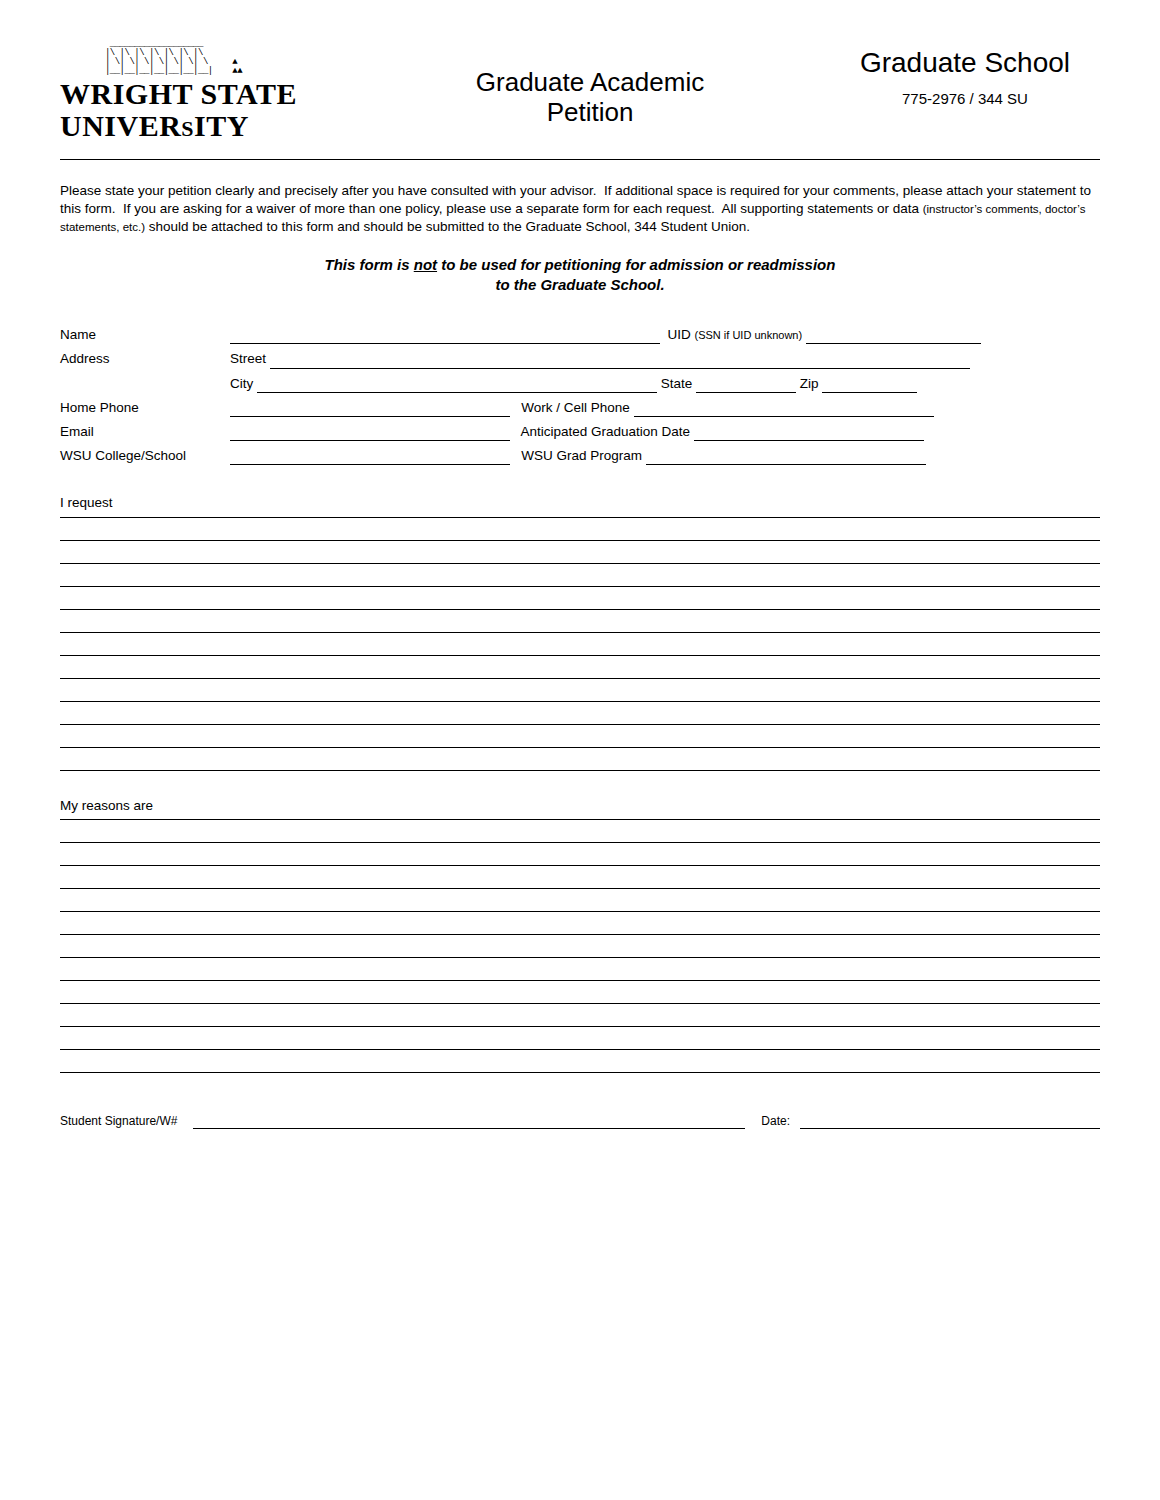___________________ |\ |\ |\ |\ |\ |\ |\ | \| \| \| \| \| \| \ ▲ |__|__|__|__|__|__|__| ▲▲
WRIGHT STATE
UNIVERSITY
Graduate Academic
Petition
Graduate School
775-2976 / 344 SU
Please state your petition clearly and precisely after you have consulted with your advisor. If additional space is required for your comments, please attach your statement to this form. If you are asking for a waiver of more than one policy, please use a separate form for each request. All supporting statements or data (instructor’s comments, doctor’s statements, etc.) should be attached to this form and should be submitted to the Graduate School, 344 Student Union.
This form is not to be used for petitioning for admission or readmission
to the Graduate School.
| Name | UID (SSN if UID unknown) |
| Address | Street |
| | City State Zip |
| Home Phone | Work / Cell Phone |
| Email | Anticipated Graduation Date |
| WSU College/School | WSU Grad Program |
I request
My reasons are
Student Signature/W# Date: